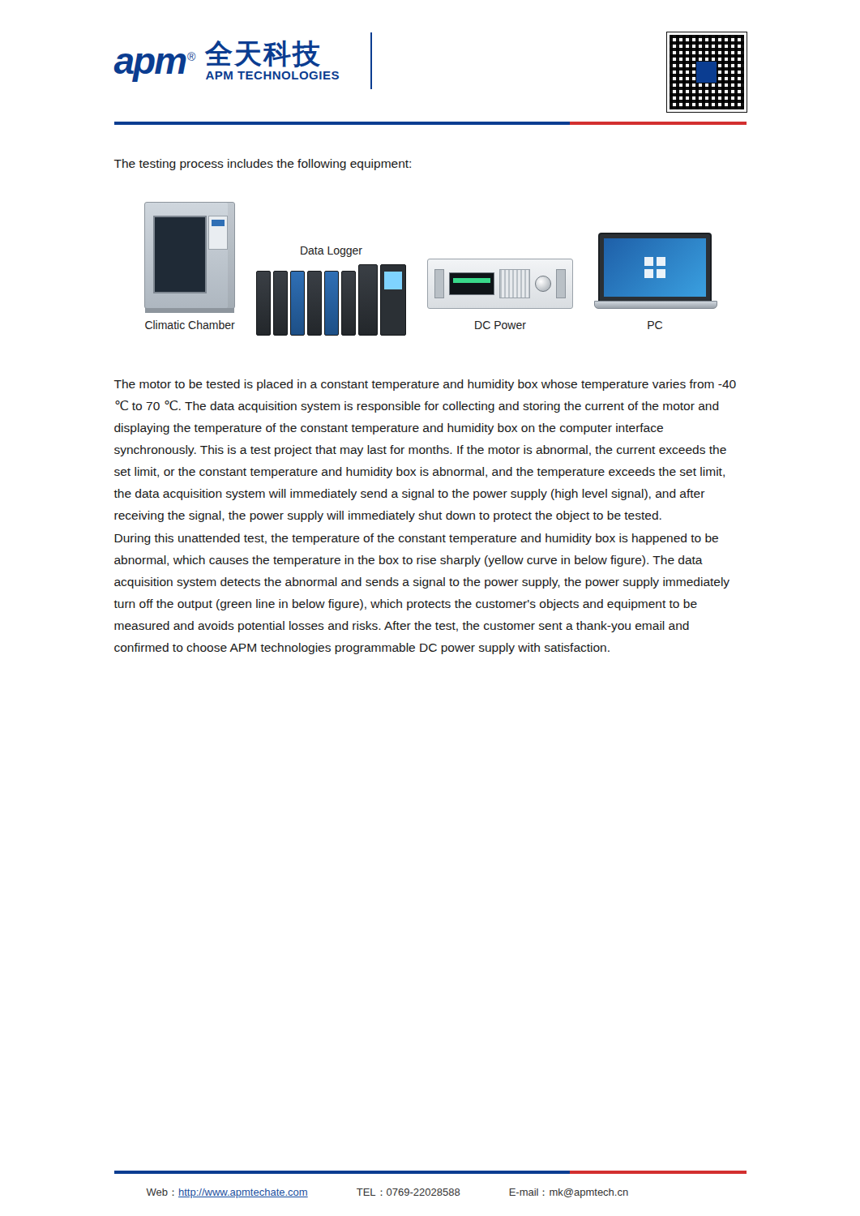apm®
全天科技 APM TECHNOLOGIES
The testing process includes the following equipment:
Climatic Chamber
Data Logger
DC Power
PC
The motor to be tested is placed in a constant temperature and humidity box whose temperature varies from -40 ℃ to 70 ℃. The data acquisition system is responsible for collecting and storing the current of the motor and displaying the temperature of the constant temperature and humidity box on the computer interface synchronously. This is a test project that may last for months. If the motor is abnormal, the current exceeds the set limit, or the constant temperature and humidity box is abnormal, and the temperature exceeds the set limit, the data acquisition system will immediately send a signal to the power supply (high level signal), and after receiving the signal, the power supply will immediately shut down to protect the object to be tested.
During this unattended test, the temperature of the constant temperature and humidity box is happened to be abnormal, which causes the temperature in the box to rise sharply (yellow curve in below figure). The data acquisition system detects the abnormal and sends a signal to the power supply, the power supply immediately turn off the output (green line in below figure), which protects the customer's objects and equipment to be measured and avoids potential losses and risks. After the test, the customer sent a thank-you email and confirmed to choose APM technologies programmable DC power supply with satisfaction.
Web：http://www.apmtechate.com TEL：0769-22028588 E-mail：mk@apmtech.cn